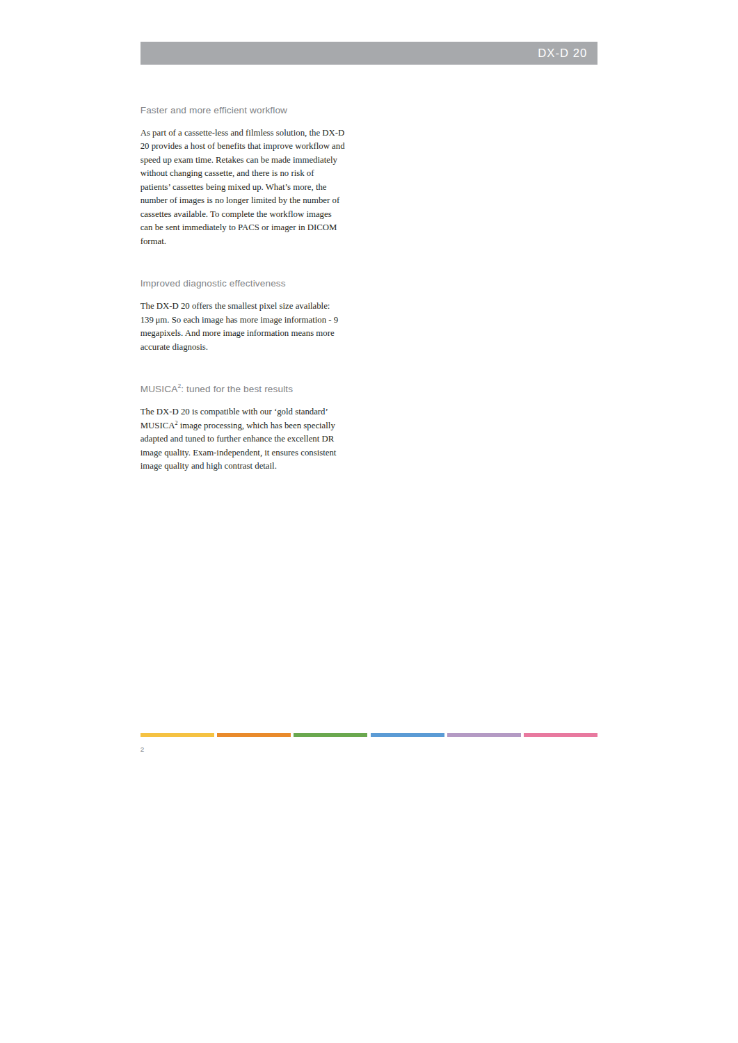DX-D 20
Faster and more efficient workflow
As part of a cassette-less and filmless solution, the DX-D 20 provides a host of benefits that improve workflow and speed up exam time. Retakes can be made immediately without changing cassette, and there is no risk of patients’ cassettes being mixed up. What’s more, the number of images is no longer limited by the number of cassettes available. To complete the workflow images can be sent immediately to PACS or imager in DICOM format.
Improved diagnostic effectiveness
The DX-D 20 offers the smallest pixel size available: 139 μm. So each image has more image information - 9 megapixels. And more image information means more accurate diagnosis.
MUSICA2: tuned for the best results
The DX-D 20 is compatible with our ‘gold standard’ MUSICA2 image processing, which has been specially adapted and tuned to further enhance the excellent DR image quality. Exam-independent, it ensures consistent image quality and high contrast detail.
2